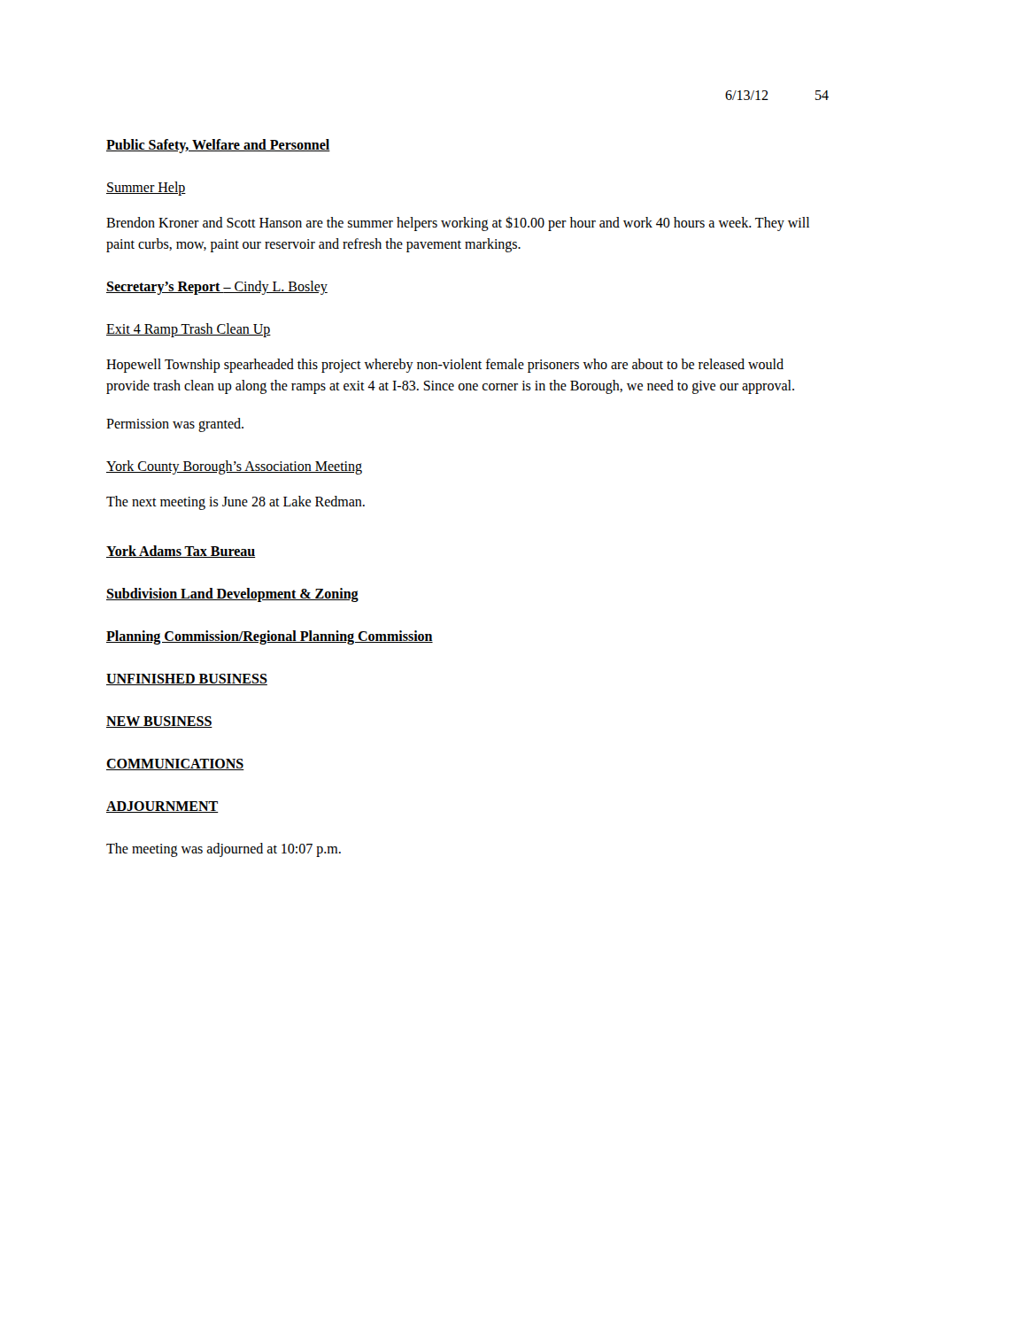6/13/12 54
Public Safety, Welfare and Personnel
Summer Help
Brendon Kroner and Scott Hanson are the summer helpers working at $10.00 per hour and work 40 hours a week. They will paint curbs, mow, paint our reservoir and refresh the pavement markings.
Secretary’s Report – Cindy L. Bosley
Exit 4 Ramp Trash Clean Up
Hopewell Township spearheaded this project whereby non-violent female prisoners who are about to be released would provide trash clean up along the ramps at exit 4 at I-83. Since one corner is in the Borough, we need to give our approval.
Permission was granted.
York County Borough’s Association Meeting
The next meeting is June 28 at Lake Redman.
York Adams Tax Bureau
Subdivision Land Development & Zoning
Planning Commission/Regional Planning Commission
UNFINISHED BUSINESS
NEW BUSINESS
COMMUNICATIONS
ADJOURNMENT
The meeting was adjourned at 10:07 p.m.